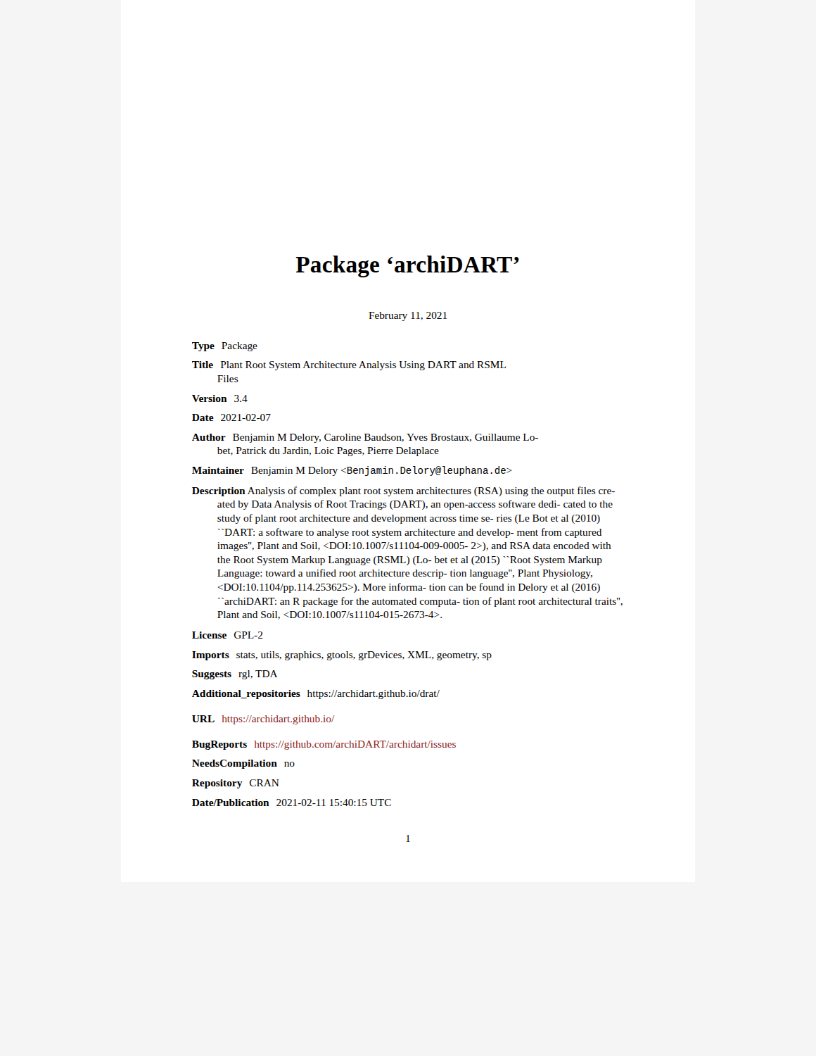Package ‘archiDART’
February 11, 2021
Type Package
Title Plant Root System Architecture Analysis Using DART and RSML
Files
Version 3.4
Date 2021-02-07
Author Benjamin M Delory, Caroline Baudson, Yves Brostaux, Guillaume Lo-
bet, Patrick du Jardin, Loic Pages, Pierre Delaplace
Maintainer Benjamin M Delory <Benjamin.Delory@leuphana.de>
Description Analysis of complex plant root system architectures (RSA) using the output files cre- ated by Data Analysis of Root Tracings (DART), an open-access software dedi- cated to the study of plant root architecture and development across time se- ries (Le Bot et al (2010) ``DART: a software to analyse root system architecture and develop- ment from captured images'', Plant and Soil, <DOI:10.1007/s11104-009-0005- 2>), and RSA data encoded with the Root System Markup Language (RSML) (Lo- bet et al (2015) ``Root System Markup Language: toward a unified root architecture descrip- tion language'', Plant Physiology, <DOI:10.1104/pp.114.253625>). More informa- tion can be found in Delory et al (2016) ``archiDART: an R package for the automated computa- tion of plant root architectural traits'', Plant and Soil, <DOI:10.1007/s11104-015-2673-4>.
License GPL-2
Imports stats, utils, graphics, gtools, grDevices, XML, geometry, sp
Suggests rgl, TDA
Additional_repositories https://archidart.github.io/drat/
URL https://archidart.github.io/
BugReports https://github.com/archiDART/archidart/issues
NeedsCompilation no
Repository CRAN
Date/Publication 2021-02-11 15:40:15 UTC
1